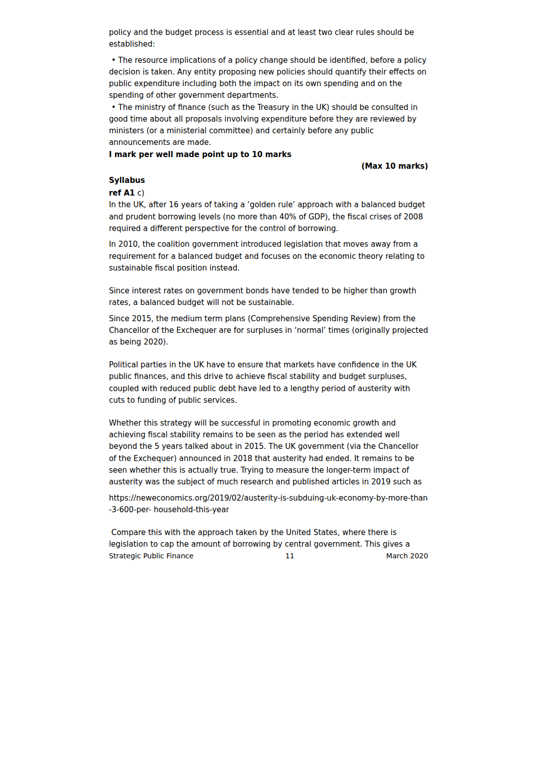policy and the budget process is essential and at least two clear rules should be established:
• The resource implications of a policy change should be identified, before a policy decision is taken. Any entity proposing new policies should quantify their effects on public expenditure including both the impact on its own spending and on the spending of other government departments.
• The ministry of finance (such as the Treasury in the UK) should be consulted in good time about all proposals involving expenditure before they are reviewed by ministers (or a ministerial committee) and certainly before any public announcements are made.
I mark per well made point up to 10 marks
(Max 10 marks)
Syllabus
ref A1 c)
In the UK, after 16 years of taking a ‘golden rule’ approach with a balanced budget and prudent borrowing levels (no more than 40% of GDP), the fiscal crises of 2008 required a different perspective for the control of borrowing.
In 2010, the coalition government introduced legislation that moves away from a requirement for a balanced budget and focuses on the economic theory relating to sustainable fiscal position instead.
Since interest rates on government bonds have tended to be higher than growth rates, a balanced budget will not be sustainable.
Since 2015, the medium term plans (Comprehensive Spending Review) from the Chancellor of the Exchequer are for surpluses in ‘normal’ times (originally projected as being 2020).
Political parties in the UK have to ensure that markets have confidence in the UK public finances, and this drive to achieve fiscal stability and budget surpluses, coupled with reduced public debt have led to a lengthy period of austerity with cuts to funding of public services.
Whether this strategy will be successful in promoting economic growth and achieving fiscal stability remains to be seen as the period has extended well beyond the 5 years talked about in 2015. The UK government (via the Chancellor of the Exchequer) announced in 2018 that austerity had ended. It remains to be seen whether this is actually true. Trying to measure the longer-term impact of austerity was the subject of much research and published articles in 2019 such as
https://neweconomics.org/2019/02/austerity-is-subduing-uk-economy-by-more-than-3-600-per- household-this-year
Compare this with the approach taken by the United States, where there is legislation to cap the amount of borrowing by central government. This gives a
Strategic Public Finance 11 March 2020